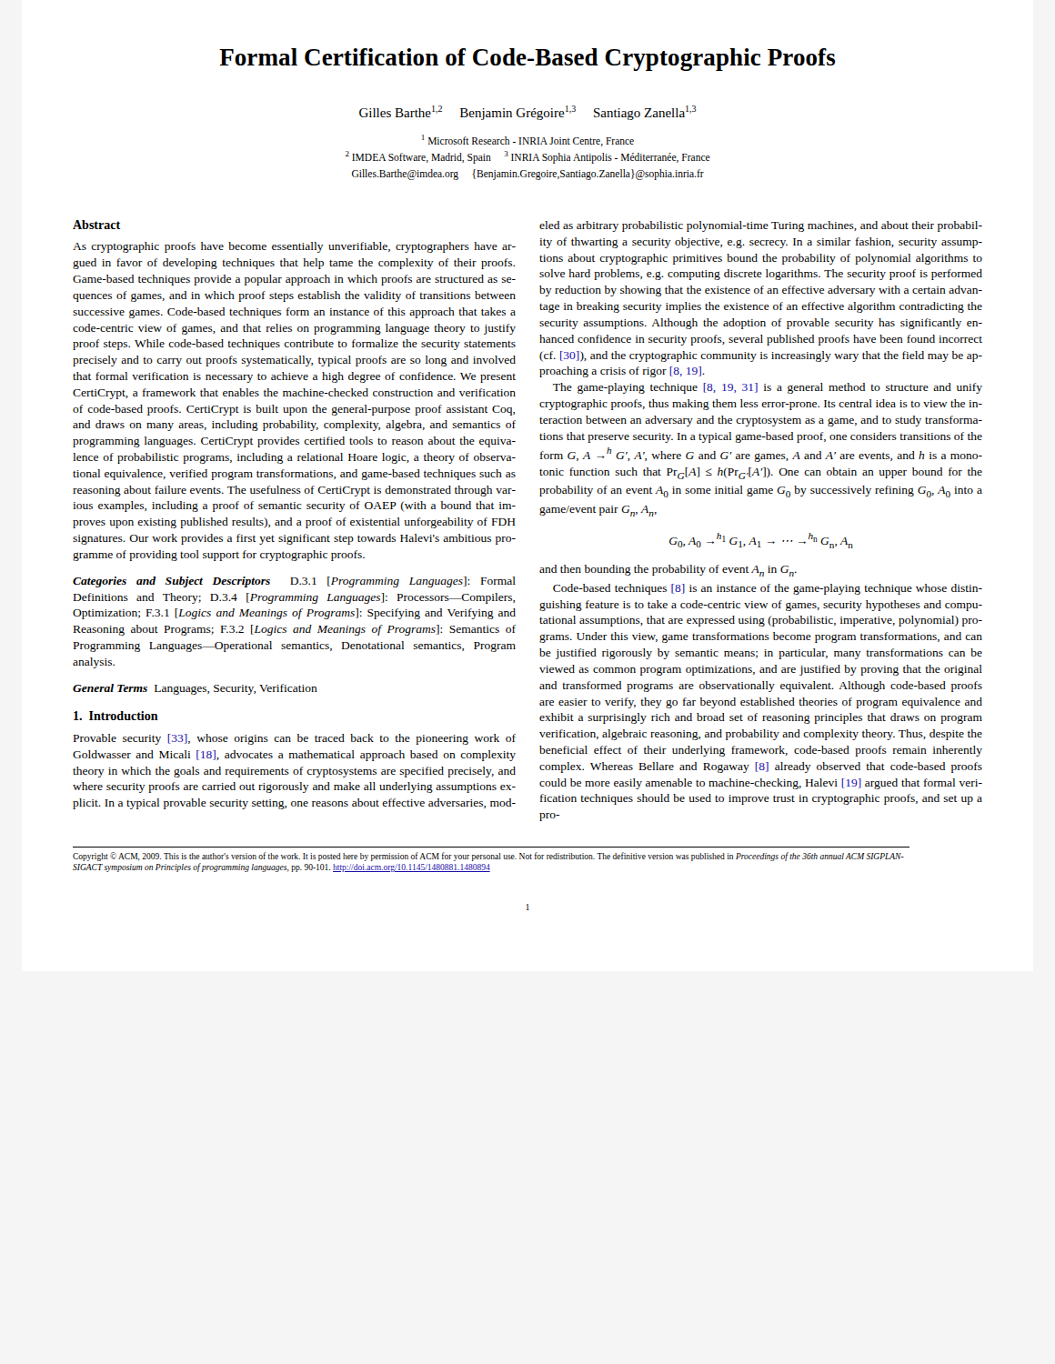Formal Certification of Code-Based Cryptographic Proofs
Gilles Barthe1,2 Benjamin Grégoire1,3 Santiago Zanella1,3
1 Microsoft Research - INRIA Joint Centre, France
2 IMDEA Software, Madrid, Spain 3 INRIA Sophia Antipolis - Méditerranée, France
Gilles.Barthe@imdea.org {Benjamin.Gregoire,Santiago.Zanella}@sophia.inria.fr
Abstract
As cryptographic proofs have become essentially unverifiable, cryptographers have argued in favor of developing techniques that help tame the complexity of their proofs. Game-based techniques provide a popular approach in which proofs are structured as sequences of games, and in which proof steps establish the validity of transitions between successive games. Code-based techniques form an instance of this approach that takes a code-centric view of games, and that relies on programming language theory to justify proof steps. While code-based techniques contribute to formalize the security statements precisely and to carry out proofs systematically, typical proofs are so long and involved that formal verification is necessary to achieve a high degree of confidence. We present CertiCrypt, a framework that enables the machine-checked construction and verification of code-based proofs. CertiCrypt is built upon the general-purpose proof assistant Coq, and draws on many areas, including probability, complexity, algebra, and semantics of programming languages. CertiCrypt provides certified tools to reason about the equivalence of probabilistic programs, including a relational Hoare logic, a theory of observational equivalence, verified program transformations, and game-based techniques such as reasoning about failure events. The usefulness of CertiCrypt is demonstrated through various examples, including a proof of semantic security of OAEP (with a bound that improves upon existing published results), and a proof of existential unforgeability of FDH signatures. Our work provides a first yet significant step towards Halevi's ambitious programme of providing tool support for cryptographic proofs.
Categories and Subject Descriptors D.3.1 [Programming Languages]: Formal Definitions and Theory; D.3.4 [Programming Languages]: Processors—Compilers, Optimization; F.3.1 [Logics and Meanings of Programs]: Specifying and Verifying and Reasoning about Programs; F.3.2 [Logics and Meanings of Programs]: Semantics of Programming Languages—Operational semantics, Denotational semantics, Program analysis.
General Terms Languages, Security, Verification
1. Introduction
Provable security [33], whose origins can be traced back to the pioneering work of Goldwasser and Micali [18], advocates a mathematical approach based on complexity theory in which the goals and requirements of cryptosystems are specified precisely, and where security proofs are carried out rigorously and make all underlying assumptions explicit. In a typical provable security setting, one reasons about effective adversaries, modeled as arbitrary probabilistic polynomial-time Turing machines, and about their probability of thwarting a security objective, e.g. secrecy. In a similar fashion, security assumptions about cryptographic primitives bound the probability of polynomial algorithms to solve hard problems, e.g. computing discrete logarithms. The security proof is performed by reduction by showing that the existence of an effective adversary with a certain advantage in breaking security implies the existence of an effective algorithm contradicting the security assumptions. Although the adoption of provable security has significantly enhanced confidence in security proofs, several published proofs have been found incorrect (cf. [30]), and the cryptographic community is increasingly wary that the field may be approaching a crisis of rigor [8, 19].
The game-playing technique [8, 19, 31] is a general method to structure and unify cryptographic proofs, thus making them less error-prone. Its central idea is to view the interaction between an adversary and the cryptosystem as a game, and to study transformations that preserve security. In a typical game-based proof, one considers transitions of the form G, A →h G′, A′, where G and G′ are games, A and A′ are events, and h is a monotonic function such that PrG[A] ≤ h(PrG′[A′]). One can obtain an upper bound for the probability of an event A0 in some initial game G0 by successively refining G0, A0 into a game/event pair Gn, An,
G0, A0 →h1 G1, A1 → ⋯ →hn Gn, An
and then bounding the probability of event An in Gn.
Code-based techniques [8] is an instance of the game-playing technique whose distinguishing feature is to take a code-centric view of games, security hypotheses and computational assumptions, that are expressed using (probabilistic, imperative, polynomial) programs. Under this view, game transformations become program transformations, and can be justified rigorously by semantic means; in particular, many transformations can be viewed as common program optimizations, and are justified by proving that the original and transformed programs are observationally equivalent. Although code-based proofs are easier to verify, they go far beyond established theories of program equivalence and exhibit a surprisingly rich and broad set of reasoning principles that draws on program verification, algebraic reasoning, and probability and complexity theory. Thus, despite the beneficial effect of their underlying framework, code-based proofs remain inherently complex. Whereas Bellare and Rogaway [8] already observed that code-based proofs could be more easily amenable to machine-checking, Halevi [19] argued that formal verification techniques should be used to improve trust in cryptographic proofs, and set up a pro-
Copyright © ACM, 2009. This is the author's version of the work. It is posted here by permission of ACM for your personal use. Not for redistribution. The definitive version was published in Proceedings of the 36th annual ACM SIGPLAN-SIGACT symposium on Principles of programming languages, pp. 90-101. http://doi.acm.org/10.1145/1480881.1480894
1